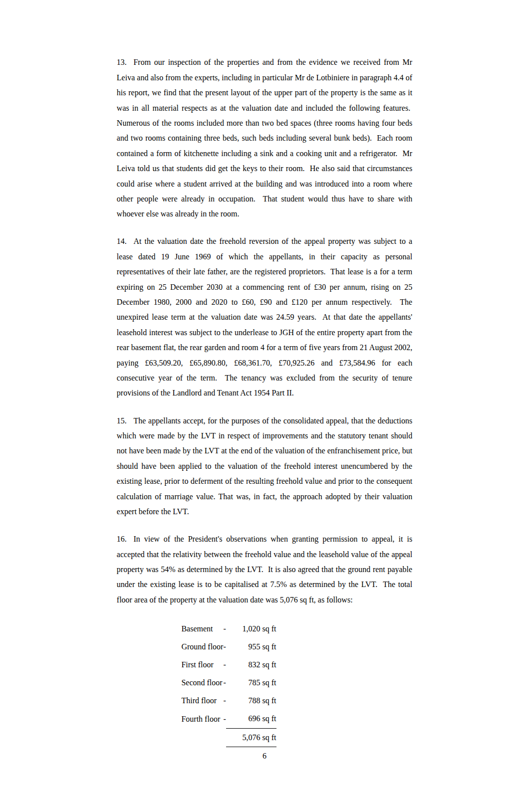13. From our inspection of the properties and from the evidence we received from Mr Leiva and also from the experts, including in particular Mr de Lotbiniere in paragraph 4.4 of his report, we find that the present layout of the upper part of the property is the same as it was in all material respects as at the valuation date and included the following features. Numerous of the rooms included more than two bed spaces (three rooms having four beds and two rooms containing three beds, such beds including several bunk beds). Each room contained a form of kitchenette including a sink and a cooking unit and a refrigerator. Mr Leiva told us that students did get the keys to their room. He also said that circumstances could arise where a student arrived at the building and was introduced into a room where other people were already in occupation. That student would thus have to share with whoever else was already in the room.
14. At the valuation date the freehold reversion of the appeal property was subject to a lease dated 19 June 1969 of which the appellants, in their capacity as personal representatives of their late father, are the registered proprietors. That lease is a for a term expiring on 25 December 2030 at a commencing rent of £30 per annum, rising on 25 December 1980, 2000 and 2020 to £60, £90 and £120 per annum respectively. The unexpired lease term at the valuation date was 24.59 years. At that date the appellants' leasehold interest was subject to the underlease to JGH of the entire property apart from the rear basement flat, the rear garden and room 4 for a term of five years from 21 August 2002, paying £63,509.20, £65,890.80, £68,361.70, £70,925.26 and £73,584.96 for each consecutive year of the term. The tenancy was excluded from the security of tenure provisions of the Landlord and Tenant Act 1954 Part II.
15. The appellants accept, for the purposes of the consolidated appeal, that the deductions which were made by the LVT in respect of improvements and the statutory tenant should not have been made by the LVT at the end of the valuation of the enfranchisement price, but should have been applied to the valuation of the freehold interest unencumbered by the existing lease, prior to deferment of the resulting freehold value and prior to the consequent calculation of marriage value. That was, in fact, the approach adopted by their valuation expert before the LVT.
16. In view of the President's observations when granting permission to appeal, it is accepted that the relativity between the freehold value and the leasehold value of the appeal property was 54% as determined by the LVT. It is also agreed that the ground rent payable under the existing lease is to be capitalised at 7.5% as determined by the LVT. The total floor area of the property at the valuation date was 5,076 sq ft, as follows:
| Basement | - | 1,020 sq ft |
| Ground floor | - | 955 sq ft |
| First floor | - | 832 sq ft |
| Second floor | - | 785 sq ft |
| Third floor | - | 788 sq ft |
| Fourth floor | - | 696 sq ft |
| | | 5,076 sq ft |
6